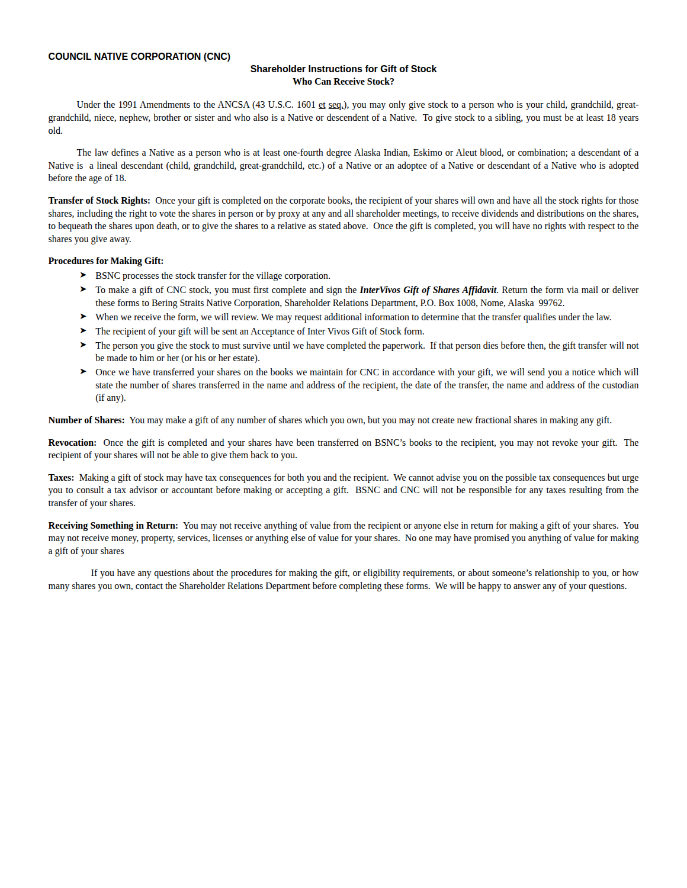COUNCIL NATIVE CORPORATION (CNC)
Shareholder Instructions for Gift of Stock
Who Can Receive Stock?
Under the 1991 Amendments to the ANCSA (43 U.S.C. 1601 et seq.), you may only give stock to a person who is your child, grandchild, great-grandchild, niece, nephew, brother or sister and who also is a Native or descendent of a Native. To give stock to a sibling, you must be at least 18 years old.
The law defines a Native as a person who is at least one-fourth degree Alaska Indian, Eskimo or Aleut blood, or combination; a descendant of a Native is a lineal descendant (child, grandchild, great-grandchild, etc.) of a Native or an adoptee of a Native or descendant of a Native who is adopted before the age of 18.
Transfer of Stock Rights: Once your gift is completed on the corporate books, the recipient of your shares will own and have all the stock rights for those shares, including the right to vote the shares in person or by proxy at any and all shareholder meetings, to receive dividends and distributions on the shares, to bequeath the shares upon death, or to give the shares to a relative as stated above. Once the gift is completed, you will have no rights with respect to the shares you give away.
Procedures for Making Gift:
BSNC processes the stock transfer for the village corporation.
To make a gift of CNC stock, you must first complete and sign the InterVivos Gift of Shares Affidavit. Return the form via mail or deliver these forms to Bering Straits Native Corporation, Shareholder Relations Department, P.O. Box 1008, Nome, Alaska 99762.
When we receive the form, we will review. We may request additional information to determine that the transfer qualifies under the law.
The recipient of your gift will be sent an Acceptance of Inter Vivos Gift of Stock form.
The person you give the stock to must survive until we have completed the paperwork. If that person dies before then, the gift transfer will not be made to him or her (or his or her estate).
Once we have transferred your shares on the books we maintain for CNC in accordance with your gift, we will send you a notice which will state the number of shares transferred in the name and address of the recipient, the date of the transfer, the name and address of the custodian (if any).
Number of Shares: You may make a gift of any number of shares which you own, but you may not create new fractional shares in making any gift.
Revocation: Once the gift is completed and your shares have been transferred on BSNC’s books to the recipient, you may not revoke your gift. The recipient of your shares will not be able to give them back to you.
Taxes: Making a gift of stock may have tax consequences for both you and the recipient. We cannot advise you on the possible tax consequences but urge you to consult a tax advisor or accountant before making or accepting a gift. BSNC and CNC will not be responsible for any taxes resulting from the transfer of your shares.
Receiving Something in Return: You may not receive anything of value from the recipient or anyone else in return for making a gift of your shares. You may not receive money, property, services, licenses or anything else of value for your shares. No one may have promised you anything of value for making a gift of your shares
If you have any questions about the procedures for making the gift, or eligibility requirements, or about someone’s relationship to you, or how many shares you own, contact the Shareholder Relations Department before completing these forms. We will be happy to answer any of your questions.